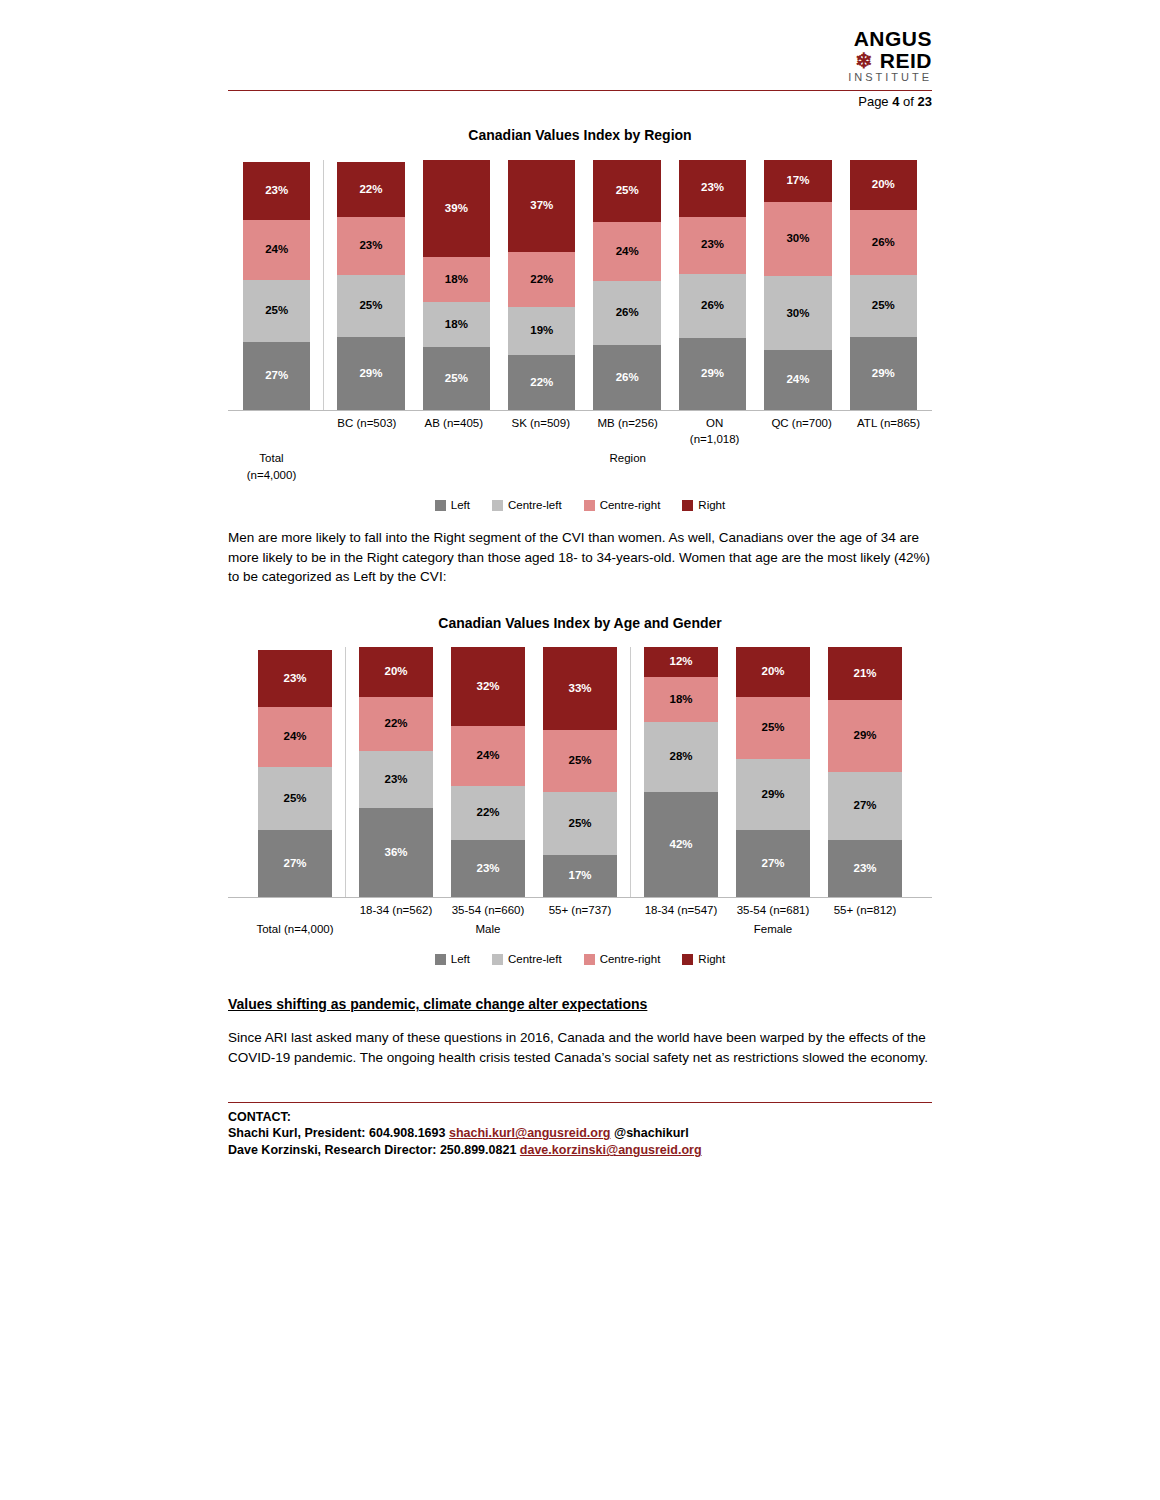ANGUS
❄ REID
INSTITUTE
Page 4 of 23
Canadian Values Index by Region
23%
24%
25%
27%
22%
23%
25%
29%
39%
18%
18%
25%
37%
22%
19%
22%
25%
24%
26%
26%
23%
23%
26%
29%
17%
30%
30%
24%
20%
26%
25%
29%
BC (n=503)
AB (n=405)
SK (n=509)
MB (n=256)
ON (n=1,018)
QC (n=700)
ATL (n=865)
Total
(n=4,000)
Region
Left Centre-left Centre-right Right
Men are more likely to fall into the Right segment of the CVI than women. As well, Canadians over the age of 34 are more likely to be in the Right category than those aged 18- to 34-years-old. Women that age are the most likely (42%) to be categorized as Left by the CVI:
Canadian Values Index by Age and Gender
23%
24%
25%
27%
20%
22%
23%
36%
32%
24%
22%
23%
33%
25%
25%
17%
12%
18%
28%
42%
20%
25%
29%
27%
21%
29%
27%
23%
18-34 (n=562)
35-54 (n=660)
55+ (n=737)
18-34 (n=547)
35-54 (n=681)
55+ (n=812)
Total (n=4,000)
Male
Female
Left Centre-left Centre-right Right
Values shifting as pandemic, climate change alter expectations
Since ARI last asked many of these questions in 2016, Canada and the world have been warped by the effects of the COVID-19 pandemic. The ongoing health crisis tested Canada’s social safety net as restrictions slowed the economy.
CONTACT:
Shachi Kurl, President: 604.908.1693 shachi.kurl@angusreid.org @shachikurl
Dave Korzinski, Research Director: 250.899.0821 dave.korzinski@angusreid.org